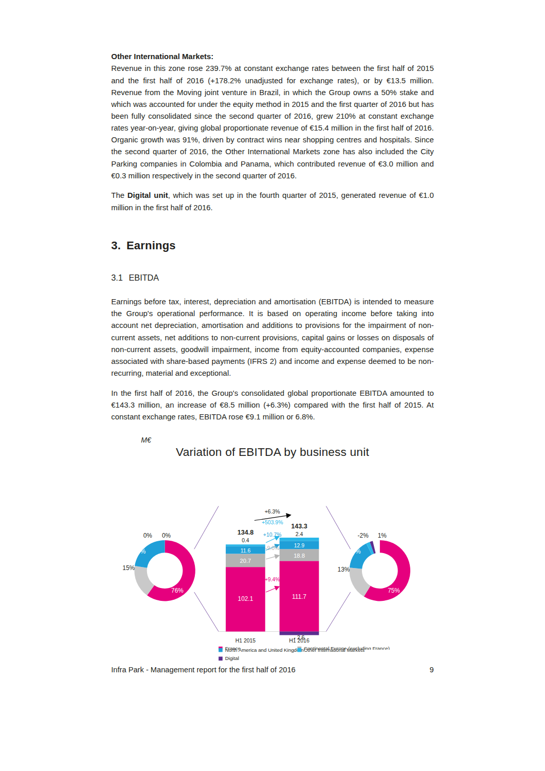Other International Markets:
Revenue in this zone rose 239.7% at constant exchange rates between the first half of 2015 and the first half of 2016 (+178.2% unadjusted for exchange rates), or by €13.5 million. Revenue from the Moving joint venture in Brazil, in which the Group owns a 50% stake and which was accounted for under the equity method in 2015 and the first quarter of 2016 but has been fully consolidated since the second quarter of 2016, grew 210% at constant exchange rates year-on-year, giving global proportionate revenue of €15.4 million in the first half of 2016. Organic growth was 91%, driven by contract wins near shopping centres and hospitals. Since the second quarter of 2016, the Other International Markets zone has also included the City Parking companies in Colombia and Panama, which contributed revenue of €3.0 million and €0.3 million respectively in the second quarter of 2016.
The Digital unit, which was set up in the fourth quarter of 2015, generated revenue of €1.0 million in the first half of 2016.
3. Earnings
3.1 EBITDA
Earnings before tax, interest, depreciation and amortisation (EBITDA) is intended to measure the Group's operational performance. It is based on operating income before taking into account net depreciation, amortisation and additions to provisions for the impairment of non-current assets, net additions to non-current provisions, capital gains or losses on disposals of non-current assets, goodwill impairment, income from equity-accounted companies, expense associated with share-based payments (IFRS 2) and income and expense deemed to be non-recurring, material and exceptional.
In the first half of 2016, the Group's consolidated global proportionate EBITDA amounted to €143.3 million, an increase of €8.5 million (+6.3%) compared with the first half of 2015. At constant exchange rates, EBITDA rose €9.1 million or 6.8%.
M€
Variation of EBITDA by business unit
76% 15% 9% 0% 0% 75% 13% 9% -2% 1% 102.1 20.7 11.6 0.4 134.8 111.7 18.8 12.9 2.4 143.3 - 2.6 +6.3% +503.9% +10.7% -9.0% +9.4% H1 2015 H1 2016 France Continental Europe (excluding France) North America and United Kingdom Other International Markets Digital
Infra Park - Management report for the first half of 2016 9